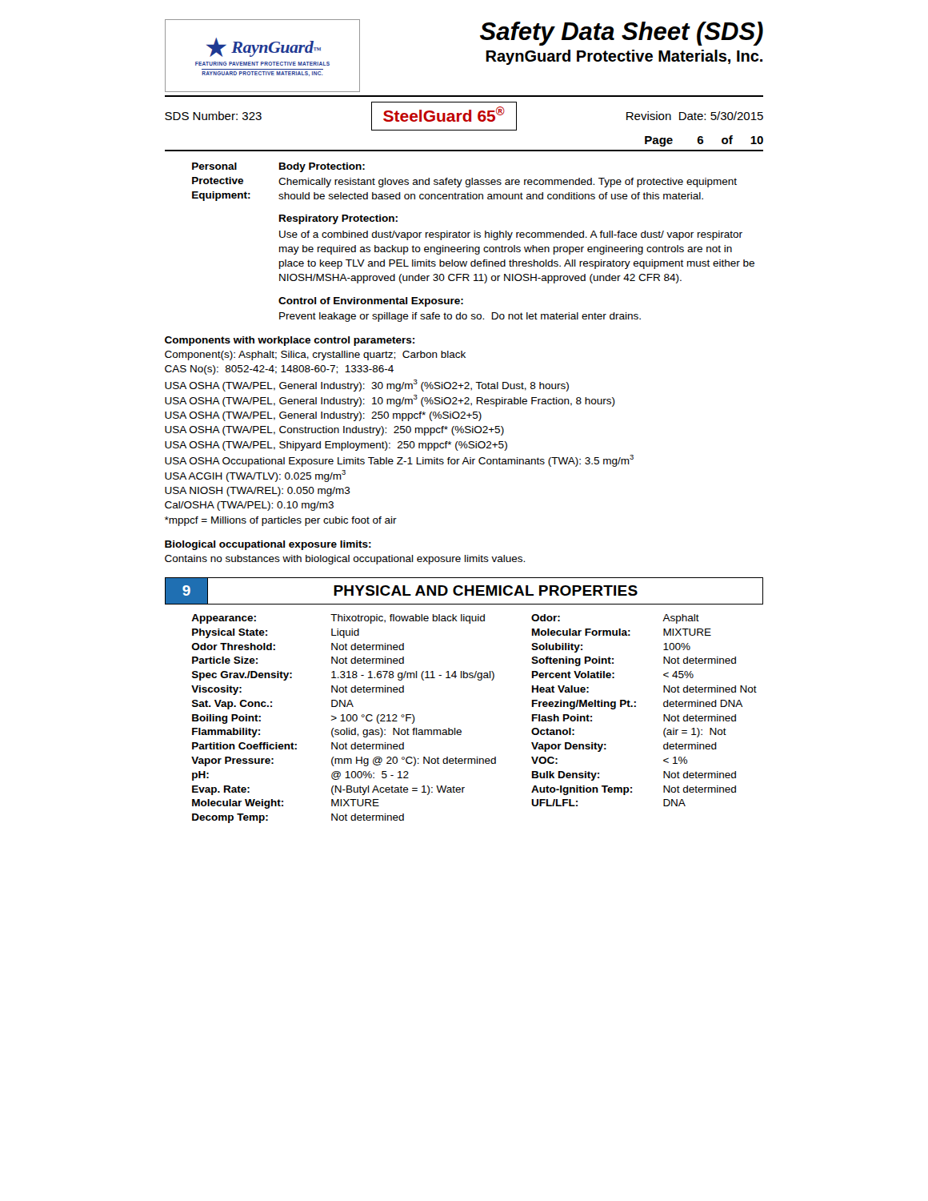★ RaynGuard™
Featuring Pavement Protective Materials
RaynGuard Protective Materials, Inc.
Safety Data Sheet (SDS)
RaynGuard Protective Materials, Inc.
SDS Number: 323
SteelGuard 65®
Revision Date: 5/30/2015
Page 6 of 10
Personal Protective Equipment:
Body Protection:
Chemically resistant gloves and safety glasses are recommended. Type of protective equipment should be selected based on concentration amount and conditions of use of this material.
Respiratory Protection:
Use of a combined dust/vapor respirator is highly recommended. A full-face dust/ vapor respirator may be required as backup to engineering controls when proper engineering controls are not in place to keep TLV and PEL limits below defined thresholds. All respiratory equipment must either be NIOSH/MSHA-approved (under 30 CFR 11) or NIOSH-approved (under 42 CFR 84).
Control of Environmental Exposure:
Prevent leakage or spillage if safe to do so. Do not let material enter drains.
Components with workplace control parameters:
Component(s): Asphalt; Silica, crystalline quartz; Carbon black
CAS No(s): 8052-42-4; 14808-60-7; 1333-86-4
USA OSHA (TWA/PEL, General Industry): 30 mg/m3 (%SiO2+2, Total Dust, 8 hours)
USA OSHA (TWA/PEL, General Industry): 10 mg/m3 (%SiO2+2, Respirable Fraction, 8 hours)
USA OSHA (TWA/PEL, General Industry): 250 mppcf* (%SiO2+5)
USA OSHA (TWA/PEL, Construction Industry): 250 mppcf* (%SiO2+5)
USA OSHA (TWA/PEL, Shipyard Employment): 250 mppcf* (%SiO2+5)
USA OSHA Occupational Exposure Limits Table Z-1 Limits for Air Contaminants (TWA): 3.5 mg/m3
USA ACGIH (TWA/TLV): 0.025 mg/m3
USA NIOSH (TWA/REL): 0.050 mg/m3
Cal/OSHA (TWA/PEL): 0.10 mg/m3
*mppcf = Millions of particles per cubic foot of air
Biological occupational exposure limits:
Contains no substances with biological occupational exposure limits values.
9
PHYSICAL AND CHEMICAL PROPERTIES
Appearance:
Physical State:
Odor Threshold:
Particle Size:
Spec Grav./Density:
Viscosity:
Sat. Vap. Conc.:
Boiling Point:
Flammability:
Partition Coefficient:
Vapor Pressure:
pH:
Evap. Rate:
Molecular Weight:
Decomp Temp:
Thixotropic, flowable black liquid
Liquid
Not determined
Not determined
1.318 - 1.678 g/ml (11 - 14 lbs/gal)
Not determined
DNA
> 100 °C (212 °F)
(solid, gas): Not flammable
Not determined
(mm Hg @ 20 °C): Not determined
@ 100%: 5 - 12
(N-Butyl Acetate = 1): Water
MIXTURE
Not determined
Odor:
Molecular Formula:
Solubility:
Softening Point:
Percent Volatile:
Heat Value:
Freezing/Melting Pt.:
Flash Point:
Octanol:
Vapor Density:
VOC:
Bulk Density:
Auto-Ignition Temp:
UFL/LFL:
Asphalt
MIXTURE
100%
Not determined
< 45%
Not determined Not determined DNA
Not determined
(air = 1): Not determined
< 1%
Not determined
Not determined
DNA